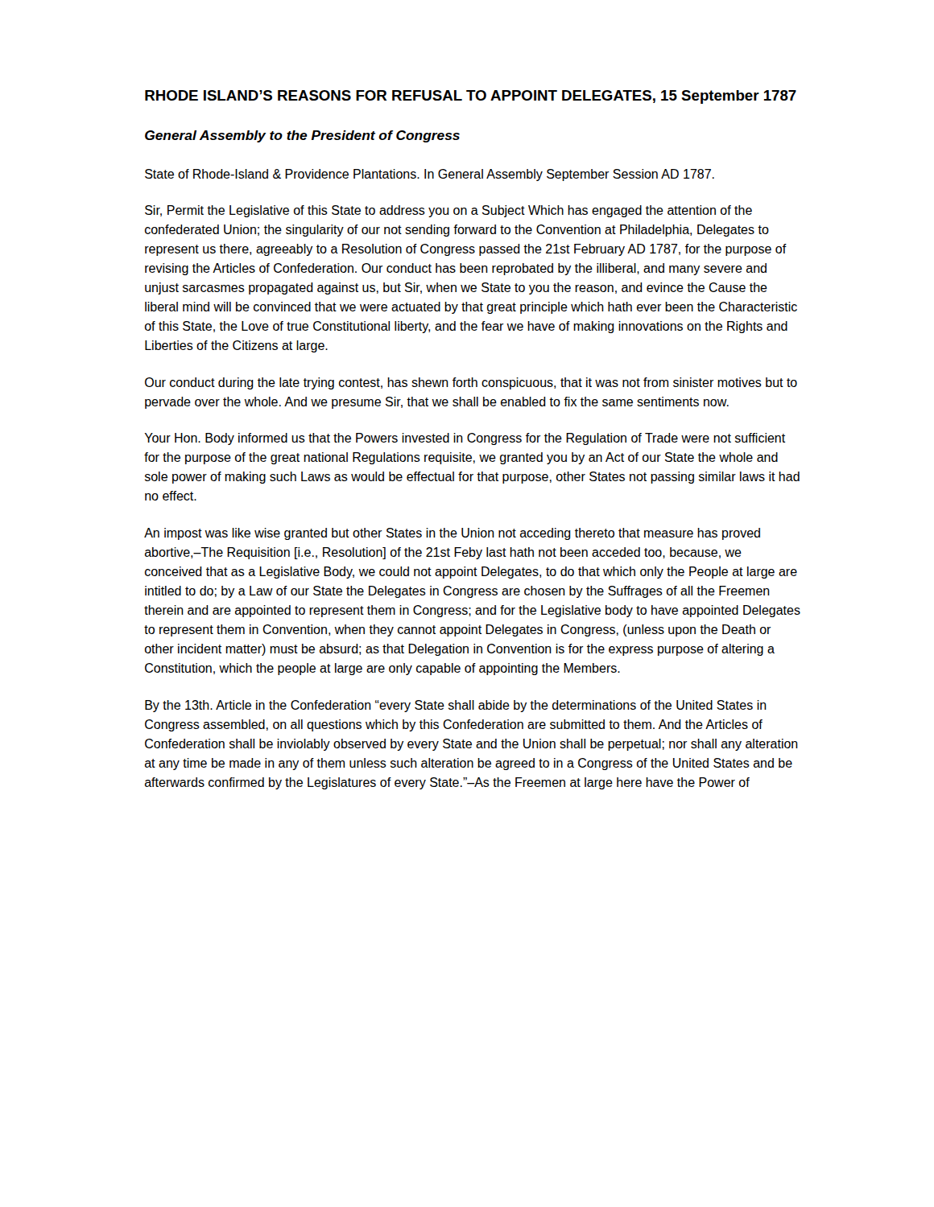RHODE ISLAND’S REASONS FOR REFUSAL TO APPOINT DELEGATES, 15 September 1787
General Assembly to the President of Congress
State of Rhode-Island & Providence Plantations. In General Assembly September Session AD 1787.
Sir, Permit the Legislative of this State to address you on a Subject Which has engaged the attention of the confederated Union; the singularity of our not sending forward to the Convention at Philadelphia, Delegates to represent us there, agreeably to a Resolution of Congress passed the 21st February AD 1787, for the purpose of revising the Articles of Confederation. Our conduct has been reprobated by the illiberal, and many severe and unjust sarcasmes propagated against us, but Sir, when we State to you the reason, and evince the Cause the liberal mind will be convinced that we were actuated by that great principle which hath ever been the Characteristic of this State, the Love of true Constitutional liberty, and the fear we have of making innovations on the Rights and Liberties of the Citizens at large.
Our conduct during the late trying contest, has shewn forth conspicuous, that it was not from sinister motives but to pervade over the whole. And we presume Sir, that we shall be enabled to fix the same sentiments now.
Your Hon. Body informed us that the Powers invested in Congress for the Regulation of Trade were not sufficient for the purpose of the great national Regulations requisite, we granted you by an Act of our State the whole and sole power of making such Laws as would be effectual for that purpose, other States not passing similar laws it had no effect.
An impost was like wise granted but other States in the Union not acceding thereto that measure has proved abortive,–The Requisition [i.e., Resolution] of the 21st Feby last hath not been acceded too, because, we conceived that as a Legislative Body, we could not appoint Delegates, to do that which only the People at large are intitled to do; by a Law of our State the Delegates in Congress are chosen by the Suffrages of all the Freemen therein and are appointed to represent them in Congress; and for the Legislative body to have appointed Delegates to represent them in Convention, when they cannot appoint Delegates in Congress, (unless upon the Death or other incident matter) must be absurd; as that Delegation in Convention is for the express purpose of altering a Constitution, which the people at large are only capable of appointing the Members.
By the 13th. Article in the Confederation “every State shall abide by the determinations of the United States in Congress assembled, on all questions which by this Confederation are submitted to them. And the Articles of Confederation shall be inviolably observed by every State and the Union shall be perpetual; nor shall any alteration at any time be made in any of them unless such alteration be agreed to in a Congress of the United States and be afterwards confirmed by the Legislatures of every State.”–As the Freemen at large here have the Power of